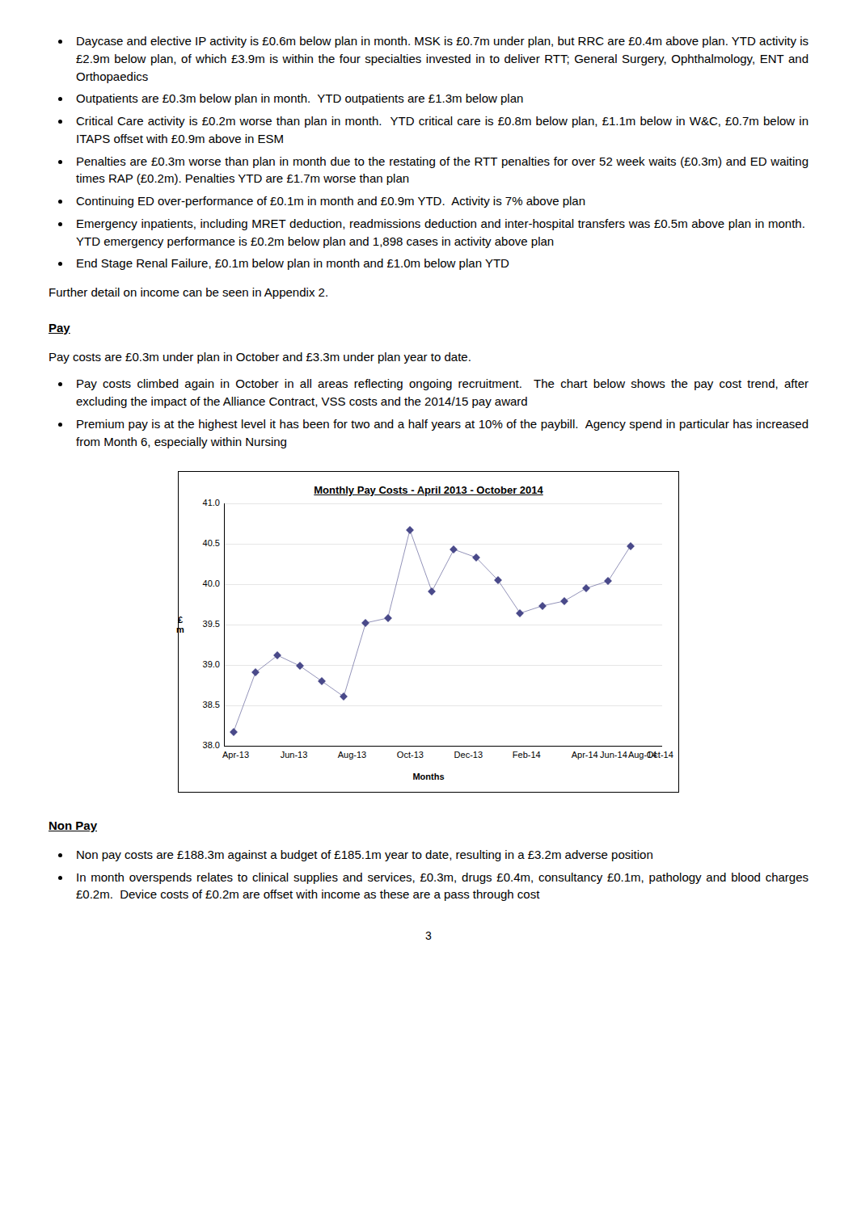Daycase and elective IP activity is £0.6m below plan in month. MSK is £0.7m under plan, but RRC are £0.4m above plan. YTD activity is £2.9m below plan, of which £3.9m is within the four specialties invested in to deliver RTT; General Surgery, Ophthalmology, ENT and Orthopaedics
Outpatients are £0.3m below plan in month. YTD outpatients are £1.3m below plan
Critical Care activity is £0.2m worse than plan in month. YTD critical care is £0.8m below plan, £1.1m below in W&C, £0.7m below in ITAPS offset with £0.9m above in ESM
Penalties are £0.3m worse than plan in month due to the restating of the RTT penalties for over 52 week waits (£0.3m) and ED waiting times RAP (£0.2m). Penalties YTD are £1.7m worse than plan
Continuing ED over-performance of £0.1m in month and £0.9m YTD. Activity is 7% above plan
Emergency inpatients, including MRET deduction, readmissions deduction and inter-hospital transfers was £0.5m above plan in month. YTD emergency performance is £0.2m below plan and 1,898 cases in activity above plan
End Stage Renal Failure, £0.1m below plan in month and £1.0m below plan YTD
Further detail on income can be seen in Appendix 2.
Pay
Pay costs are £0.3m under plan in October and £3.3m under plan year to date.
Pay costs climbed again in October in all areas reflecting ongoing recruitment. The chart below shows the pay cost trend, after excluding the impact of the Alliance Contract, VSS costs and the 2014/15 pay award
Premium pay is at the highest level it has been for two and a half years at 10% of the paybill. Agency spend in particular has increased from Month 6, especially within Nursing
Monthly Pay Costs - April 2013 - October 2014
£
m
41.0
40.5
40.0
39.5
39.0
38.5
38.0
Apr-13
Jun-13
Aug-13
Oct-13
Dec-13
Feb-14
Apr-14
Jun-14
Aug-14
Oct-14
Months
Non Pay
Non pay costs are £188.3m against a budget of £185.1m year to date, resulting in a £3.2m adverse position
In month overspends relates to clinical supplies and services, £0.3m, drugs £0.4m, consultancy £0.1m, pathology and blood charges £0.2m. Device costs of £0.2m are offset with income as these are a pass through cost
3